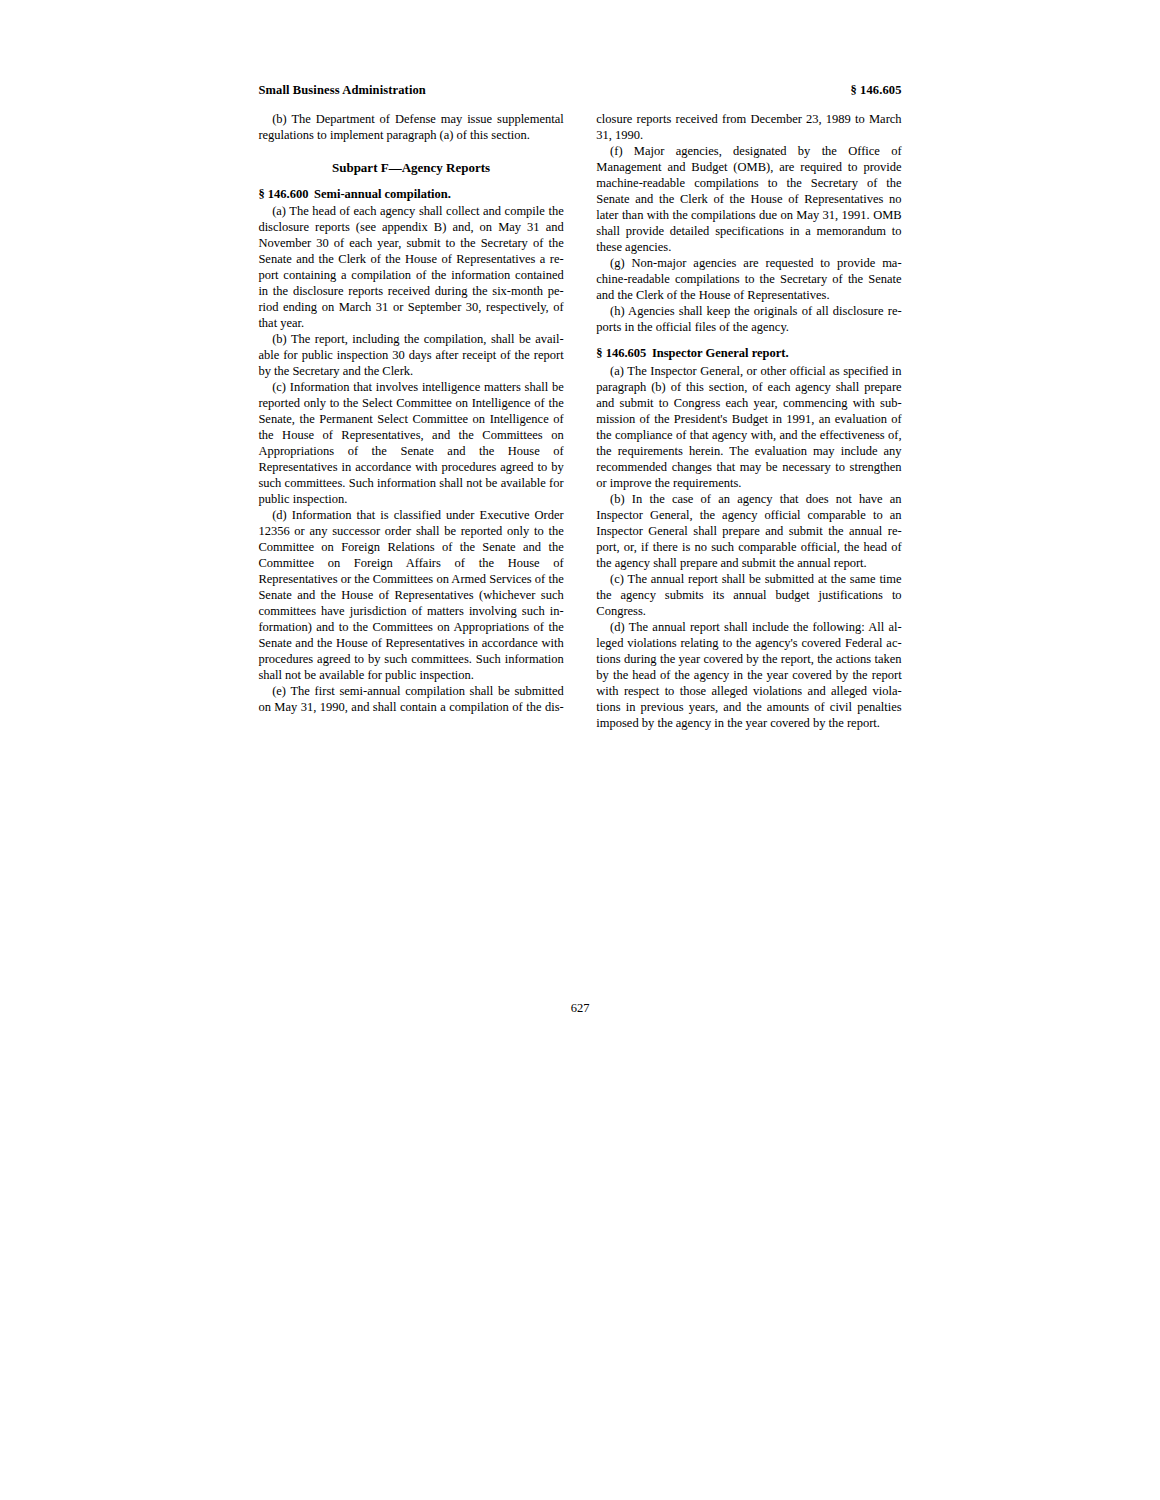Small Business Administration § 146.605
(b) The Department of Defense may issue supplemental regulations to implement paragraph (a) of this section.
Subpart F—Agency Reports
§ 146.600 Semi-annual compilation.
(a) The head of each agency shall collect and compile the disclosure reports (see appendix B) and, on May 31 and November 30 of each year, submit to the Secretary of the Senate and the Clerk of the House of Representatives a report containing a compilation of the information contained in the disclosure reports received during the six-month period ending on March 31 or September 30, respectively, of that year.
(b) The report, including the compilation, shall be available for public inspection 30 days after receipt of the report by the Secretary and the Clerk.
(c) Information that involves intelligence matters shall be reported only to the Select Committee on Intelligence of the Senate, the Permanent Select Committee on Intelligence of the House of Representatives, and the Committees on Appropriations of the Senate and the House of Representatives in accordance with procedures agreed to by such committees. Such information shall not be available for public inspection.
(d) Information that is classified under Executive Order 12356 or any successor order shall be reported only to the Committee on Foreign Relations of the Senate and the Committee on Foreign Affairs of the House of Representatives or the Committees on Armed Services of the Senate and the House of Representatives (whichever such committees have jurisdiction of matters involving such information) and to the Committees on Appropriations of the Senate and the House of Representatives in accordance with procedures agreed to by such committees. Such information shall not be available for public inspection.
(e) The first semi-annual compilation shall be submitted on May 31, 1990, and shall contain a compilation of the disclosure reports received from December 23, 1989 to March 31, 1990.
(f) Major agencies, designated by the Office of Management and Budget (OMB), are required to provide machine-readable compilations to the Secretary of the Senate and the Clerk of the House of Representatives no later than with the compilations due on May 31, 1991. OMB shall provide detailed specifications in a memorandum to these agencies.
(g) Non-major agencies are requested to provide machine-readable compilations to the Secretary of the Senate and the Clerk of the House of Representatives.
(h) Agencies shall keep the originals of all disclosure reports in the official files of the agency.
§ 146.605 Inspector General report.
(a) The Inspector General, or other official as specified in paragraph (b) of this section, of each agency shall prepare and submit to Congress each year, commencing with submission of the President's Budget in 1991, an evaluation of the compliance of that agency with, and the effectiveness of, the requirements herein. The evaluation may include any recommended changes that may be necessary to strengthen or improve the requirements.
(b) In the case of an agency that does not have an Inspector General, the agency official comparable to an Inspector General shall prepare and submit the annual report, or, if there is no such comparable official, the head of the agency shall prepare and submit the annual report.
(c) The annual report shall be submitted at the same time the agency submits its annual budget justifications to Congress.
(d) The annual report shall include the following: All alleged violations relating to the agency's covered Federal actions during the year covered by the report, the actions taken by the head of the agency in the year covered by the report with respect to those alleged violations and alleged violations in previous years, and the amounts of civil penalties imposed by the agency in the year covered by the report.
627